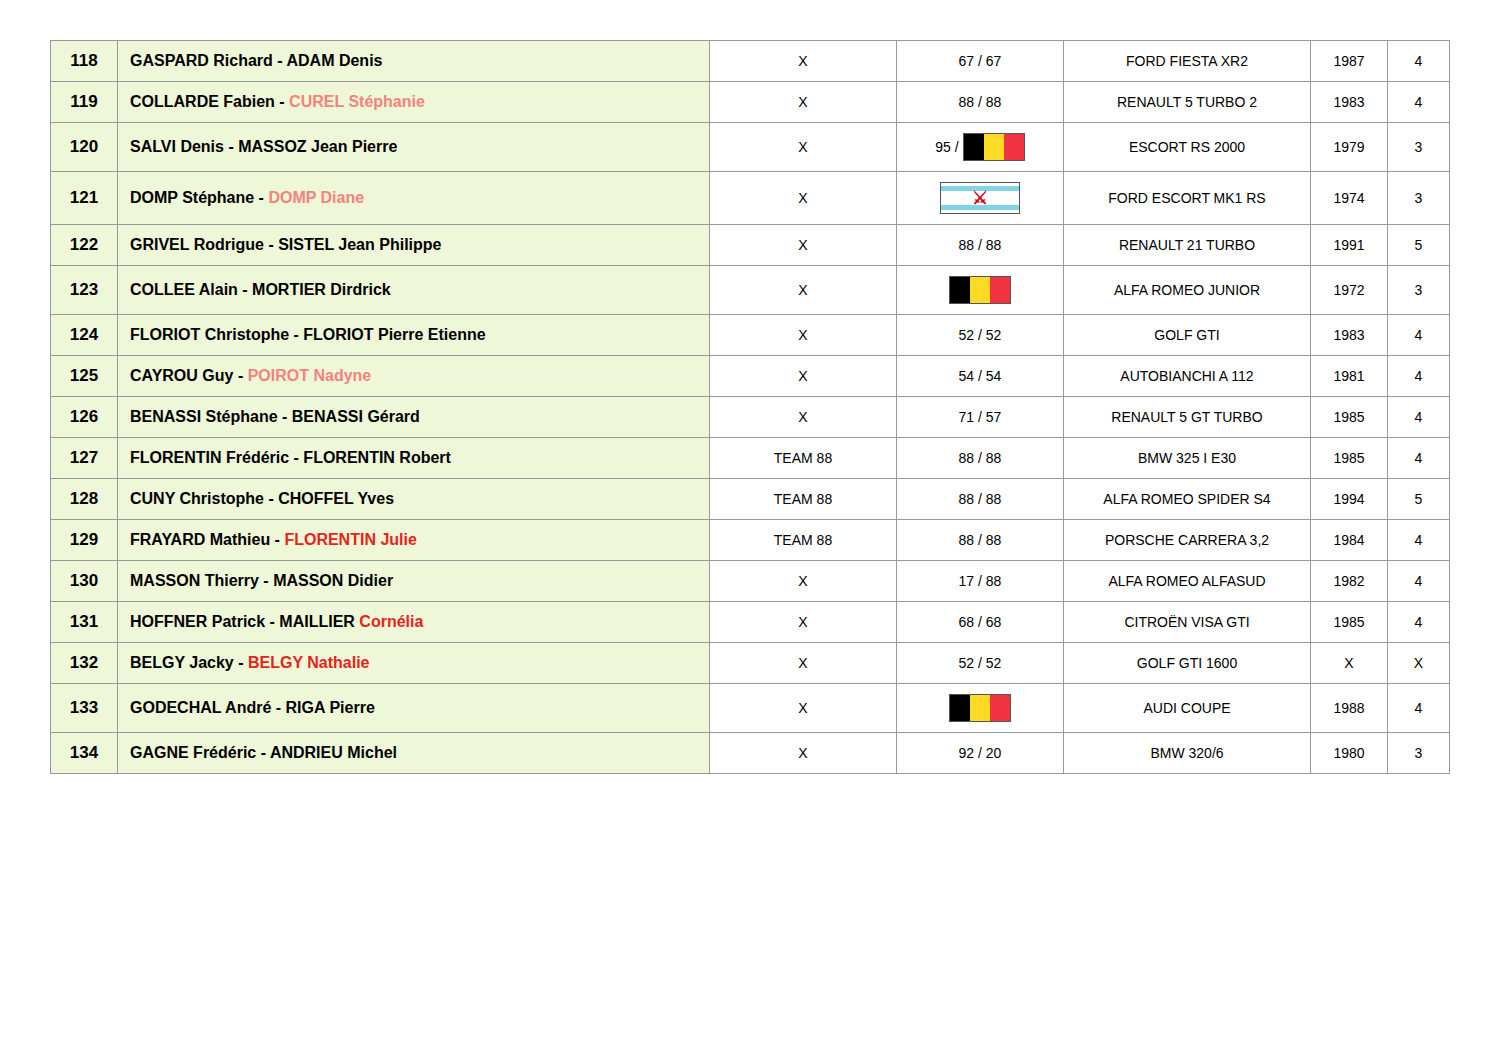| 118 | GASPARD Richard - ADAM Denis | X | 67 / 67 | FORD FIESTA XR2 | 1987 | 4 |
| 119 | COLLARDE Fabien - CUREL Stéphanie | X | 88 / 88 | RENAULT 5 TURBO 2 | 1983 | 4 |
| 120 | SALVI Denis - MASSOZ Jean Pierre | X | 95 / | ESCORT RS 2000 | 1979 | 3 |
| 121 | DOMP Stéphane - DOMP Diane | X | ⚔ | FORD ESCORT MK1 RS | 1974 | 3 |
| 122 | GRIVEL Rodrigue - SISTEL Jean Philippe | X | 88 / 88 | RENAULT 21 TURBO | 1991 | 5 |
| 123 | COLLEE Alain - MORTIER Dirdrick | X | | ALFA ROMEO JUNIOR | 1972 | 3 |
| 124 | FLORIOT Christophe - FLORIOT Pierre Etienne | X | 52 / 52 | GOLF GTI | 1983 | 4 |
| 125 | CAYROU Guy - POIROT Nadyne | X | 54 / 54 | AUTOBIANCHI A 112 | 1981 | 4 |
| 126 | BENASSI Stéphane - BENASSI Gérard | X | 71 / 57 | RENAULT 5 GT TURBO | 1985 | 4 |
| 127 | FLORENTIN Frédéric - FLORENTIN Robert | TEAM 88 | 88 / 88 | BMW 325 I E30 | 1985 | 4 |
| 128 | CUNY Christophe - CHOFFEL Yves | TEAM 88 | 88 / 88 | ALFA ROMEO SPIDER S4 | 1994 | 5 |
| 129 | FRAYARD Mathieu - FLORENTIN Julie | TEAM 88 | 88 / 88 | PORSCHE CARRERA 3,2 | 1984 | 4 |
| 130 | MASSON Thierry - MASSON Didier | X | 17 / 88 | ALFA ROMEO ALFASUD | 1982 | 4 |
| 131 | HOFFNER Patrick - MAILLIER Cornélia | X | 68 / 68 | CITROËN VISA GTI | 1985 | 4 |
| 132 | BELGY Jacky - BELGY Nathalie | X | 52 / 52 | GOLF GTI 1600 | X | X |
| 133 | GODECHAL André - RIGA Pierre | X | | AUDI COUPE | 1988 | 4 |
| 134 | GAGNE Frédéric - ANDRIEU Michel | X | 92 / 20 | BMW 320/6 | 1980 | 3 |